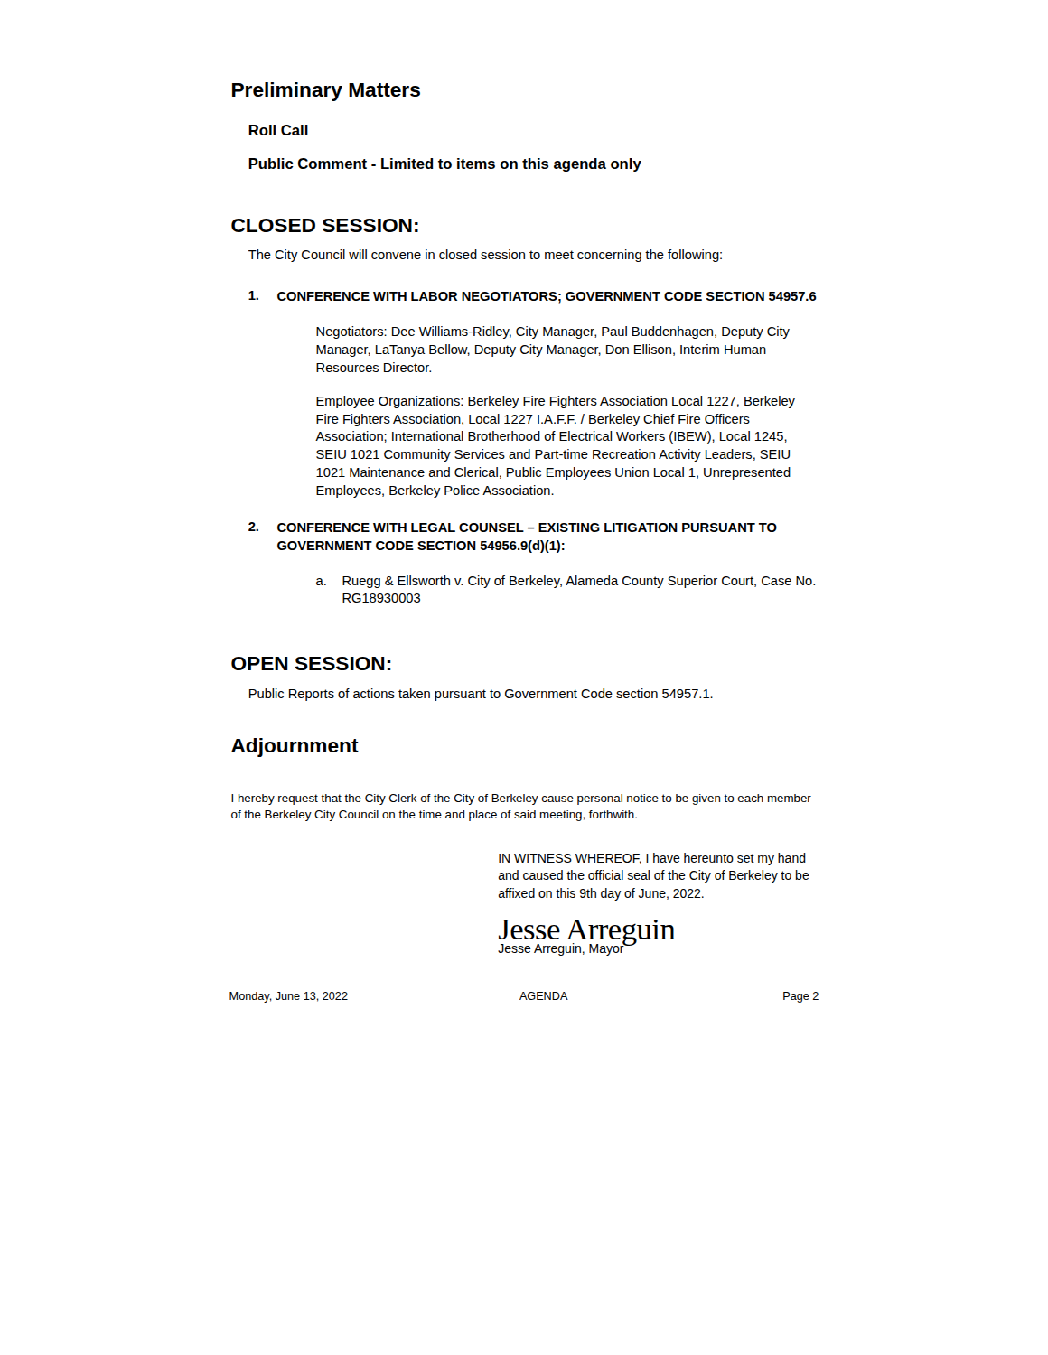Preliminary Matters
Roll Call
Public Comment - Limited to items on this agenda only
CLOSED SESSION:
The City Council will convene in closed session to meet concerning the following:
CONFERENCE WITH LABOR NEGOTIATORS; GOVERNMENT CODE SECTION 54957.6
Negotiators: Dee Williams-Ridley, City Manager, Paul Buddenhagen, Deputy City Manager, LaTanya Bellow, Deputy City Manager, Don Ellison, Interim Human Resources Director.
Employee Organizations: Berkeley Fire Fighters Association Local 1227, Berkeley Fire Fighters Association, Local 1227 I.A.F.F. / Berkeley Chief Fire Officers Association; International Brotherhood of Electrical Workers (IBEW), Local 1245, SEIU 1021 Community Services and Part-time Recreation Activity Leaders, SEIU 1021 Maintenance and Clerical, Public Employees Union Local 1, Unrepresented Employees, Berkeley Police Association.
CONFERENCE WITH LEGAL COUNSEL – EXISTING LITIGATION PURSUANT TO GOVERNMENT CODE SECTION 54956.9(d)(1):
Ruegg & Ellsworth v. City of Berkeley, Alameda County Superior Court, Case No. RG18930003
OPEN SESSION:
Public Reports of actions taken pursuant to Government Code section 54957.1.
Adjournment
I hereby request that the City Clerk of the City of Berkeley cause personal notice to be given to each member of the Berkeley City Council on the time and place of said meeting, forthwith.
IN WITNESS WHEREOF, I have hereunto set my hand and caused the official seal of the City of Berkeley to be affixed on this 9th day of June, 2022.
Jesse Arreguin
Jesse Arreguin, Mayor
Monday, June 13, 2022
AGENDA
Page 2